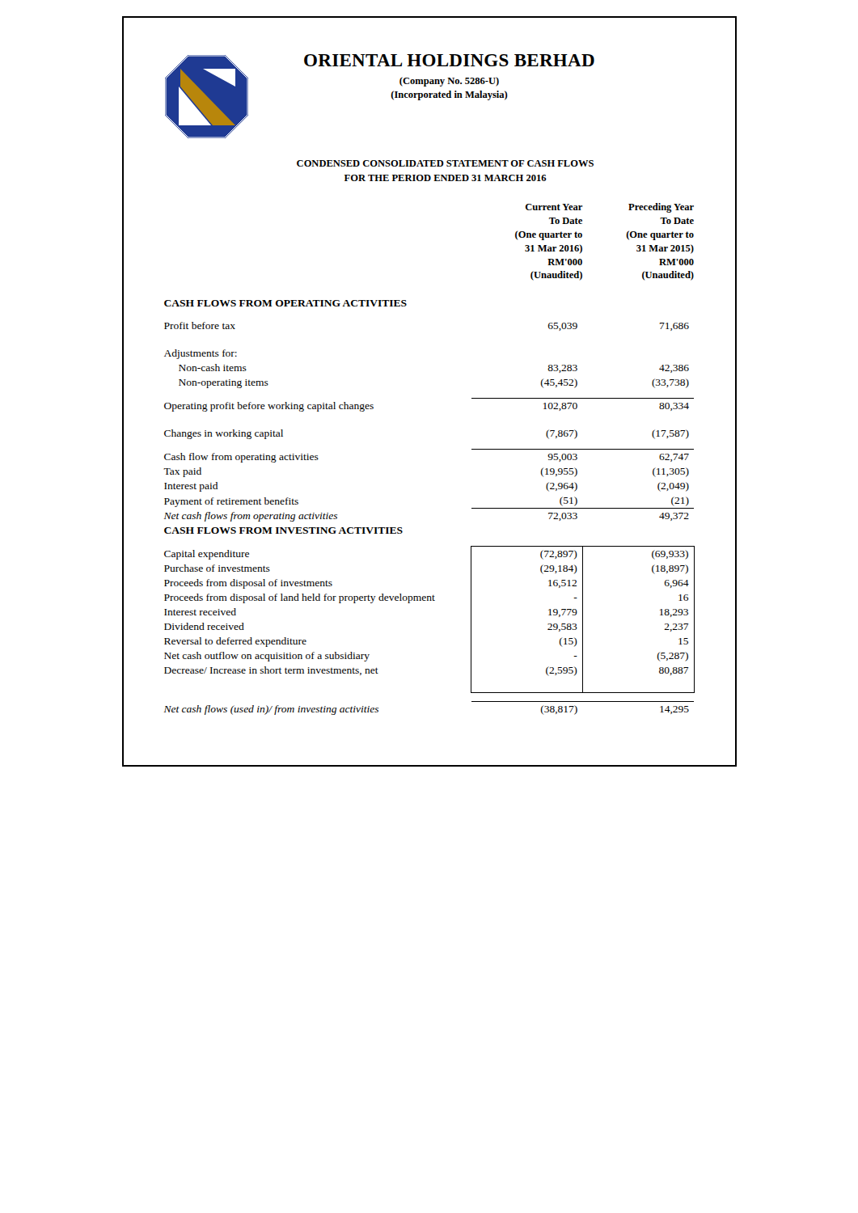ORIENTAL HOLDINGS BERHAD
(Company No. 5286-U)
(Incorporated in Malaysia)
CONDENSED CONSOLIDATED STATEMENT OF CASH FLOWS
FOR THE PERIOD ENDED 31 MARCH 2016
| | Current Year To Date (One quarter to 31 Mar 2016) RM'000 (Unaudited) | Preceding Year To Date (One quarter to 31 Mar 2015) RM'000 (Unaudited) |
| CASH FLOWS FROM OPERATING ACTIVITIES | | |
| Profit before tax | 65,039 | 71,686 |
| Adjustments for: | | |
| Non-cash items | 83,283 | 42,386 |
| Non-operating items | (45,452) | (33,738) |
| Operating profit before working capital changes | 102,870 | 80,334 |
| Changes in working capital | (7,867) | (17,587) |
| Cash flow from operating activities | 95,003 | 62,747 |
| Tax paid | (19,955) | (11,305) |
| Interest paid | (2,964) | (2,049) |
| Payment of retirement benefits | (51) | (21) |
| Net cash flows from operating activities | 72,033 | 49,372 |
| CASH FLOWS FROM INVESTING ACTIVITIES | | |
| Capital expenditure | (72,897) | (69,933) |
| Purchase of investments | (29,184) | (18,897) |
| Proceeds from disposal of investments | 16,512 | 6,964 |
| Proceeds from disposal of land held for property development | - | 16 |
| Interest received | 19,779 | 18,293 |
| Dividend received | 29,583 | 2,237 |
| Reversal to deferred expenditure | (15) | 15 |
| Net cash outflow on acquisition of a subsidiary | - | (5,287) |
| Decrease/ Increase in short term investments, net | (2,595) | 80,887 |
| Net cash flows (used in)/ from investing activities | (38,817) | 14,295 |